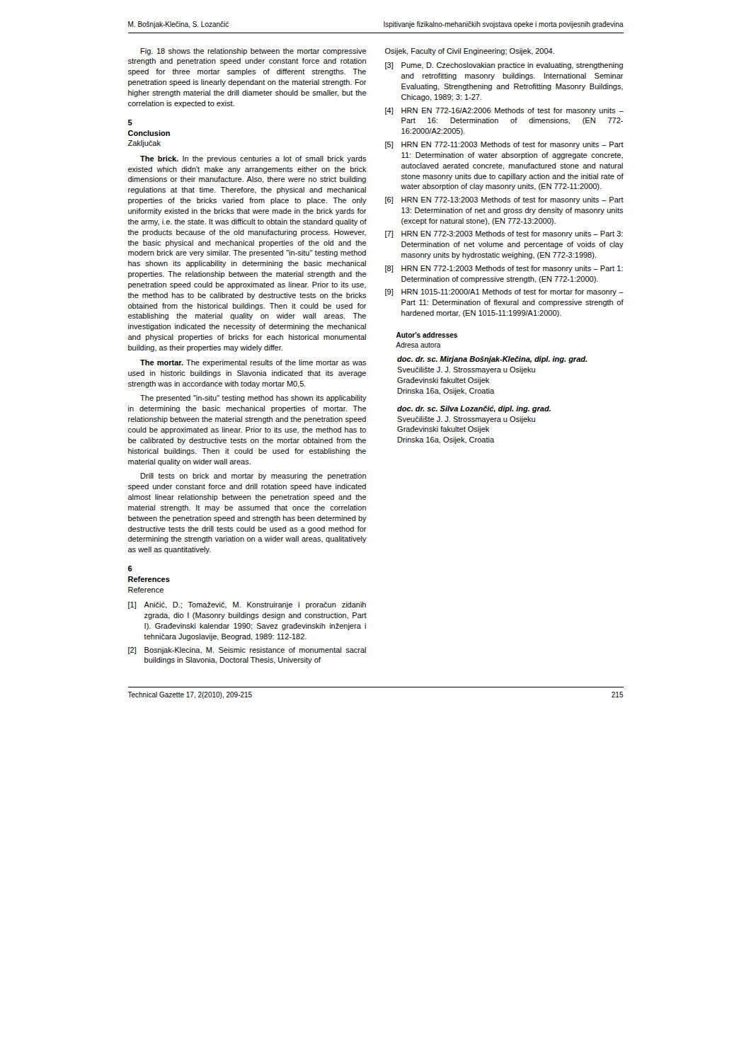M. Bošnjak-Klečina, S. Lozančić
Ispitivanje fizikalno-mehaničkih svojstava opeke i morta povijesnih građevina
Fig. 18 shows the relationship between the mortar compressive strength and penetration speed under constant force and rotation speed for three mortar samples of different strengths. The penetration speed is linearly dependant on the material strength. For higher strength material the drill diameter should be smaller, but the correlation is expected to exist.
5
Conclusion
Zaključak
The brick. In the previous centuries a lot of small brick yards existed which didn't make any arrangements either on the brick dimensions or their manufacture. Also, there were no strict building regulations at that time. Therefore, the physical and mechanical properties of the bricks varied from place to place. The only uniformity existed in the bricks that were made in the brick yards for the army, i.e. the state. It was difficult to obtain the standard quality of the products because of the old manufacturing process. However, the basic physical and mechanical properties of the old and the modern brick are very similar. The presented "in-situ" testing method has shown its applicability in determining the basic mechanical properties. The relationship between the material strength and the penetration speed could be approximated as linear. Prior to its use, the method has to be calibrated by destructive tests on the bricks obtained from the historical buildings. Then it could be used for establishing the material quality on wider wall areas. The investigation indicated the necessity of determining the mechanical and physical properties of bricks for each historical monumental building, as their properties may widely differ.
The mortar. The experimental results of the lime mortar as was used in historic buildings in Slavonia indicated that its average strength was in accordance with today mortar M0,5.
The presented "in-situ" testing method has shown its applicability in determining the basic mechanical properties of mortar. The relationship between the material strength and the penetration speed could be approximated as linear. Prior to its use, the method has to be calibrated by destructive tests on the mortar obtained from the historical buildings. Then it could be used for establishing the material quality on wider wall areas.
Drill tests on brick and mortar by measuring the penetration speed under constant force and drill rotation speed have indicated almost linear relationship between the penetration speed and the material strength. It may be assumed that once the correlation between the penetration speed and strength has been determined by destructive tests the drill tests could be used as a good method for determining the strength variation on a wider wall areas, qualitatively as well as quantitatively.
6
References
Reference
Aničić, D.; Tomaževič, M. Konstruiranje i proračun zidanih zgrada, dio I (Masonry buildings design and construction, Part I). Građevinski kalendar 1990; Savez građevinskih inženjera i tehničara Jugoslavije, Beograd, 1989: 112-182.
Bosnjak-Klecina, M. Seismic resistance of monumental sacral buildings in Slavonia, Doctoral Thesis, University of
Osijek, Faculty of Civil Engineering; Osijek, 2004.
Pume, D. Czechoslovakian practice in evaluating, strengthening and retrofitting masonry buildings. International Seminar Evaluating, Strengthening and Retrofitting Masonry Buildings, Chicago, 1989; 3: 1-27.
HRN EN 772-16/A2:2006 Methods of test for masonry units – Part 16: Determination of dimensions, (EN 772-16:2000/A2:2005).
HRN EN 772-11:2003 Methods of test for masonry units – Part 11: Determination of water absorption of aggregate concrete, autoclaved aerated concrete, manufactured stone and natural stone masonry units due to capillary action and the initial rate of water absorption of clay masonry units, (EN 772-11:2000).
HRN EN 772-13:2003 Methods of test for masonry units – Part 13: Determination of net and gross dry density of masonry units (except for natural stone), (EN 772-13:2000).
HRN EN 772-3:2003 Methods of test for masonry units – Part 3: Determination of net volume and percentage of voids of clay masonry units by hydrostatic weighing, (EN 772-3:1998).
HRN EN 772-1:2003 Methods of test for masonry units – Part 1: Determination of compressive strength, (EN 772-1:2000).
HRN 1015-11:2000/A1 Methods of test for mortar for masonry – Part 11: Determination of flexural and compressive strength of hardened mortar, (EN 1015-11:1999/A1:2000).
Autor's addresses
Adresa autora
doc. dr. sc. Mirjana Bošnjak-Klečina, dipl. ing. grad.
Sveučilište J. J. Strossmayera u Osijeku
Građevinski fakultet Osijek
Drinska 16a, Osijek, Croatia
doc. dr. sc. Silva Lozančić, dipl. ing. grad.
Sveučilište J. J. Strossmayera u Osijeku
Građevinski fakultet Osijek
Drinska 16a, Osijek, Croatia
Technical Gazette 17, 2(2010), 209-215
215